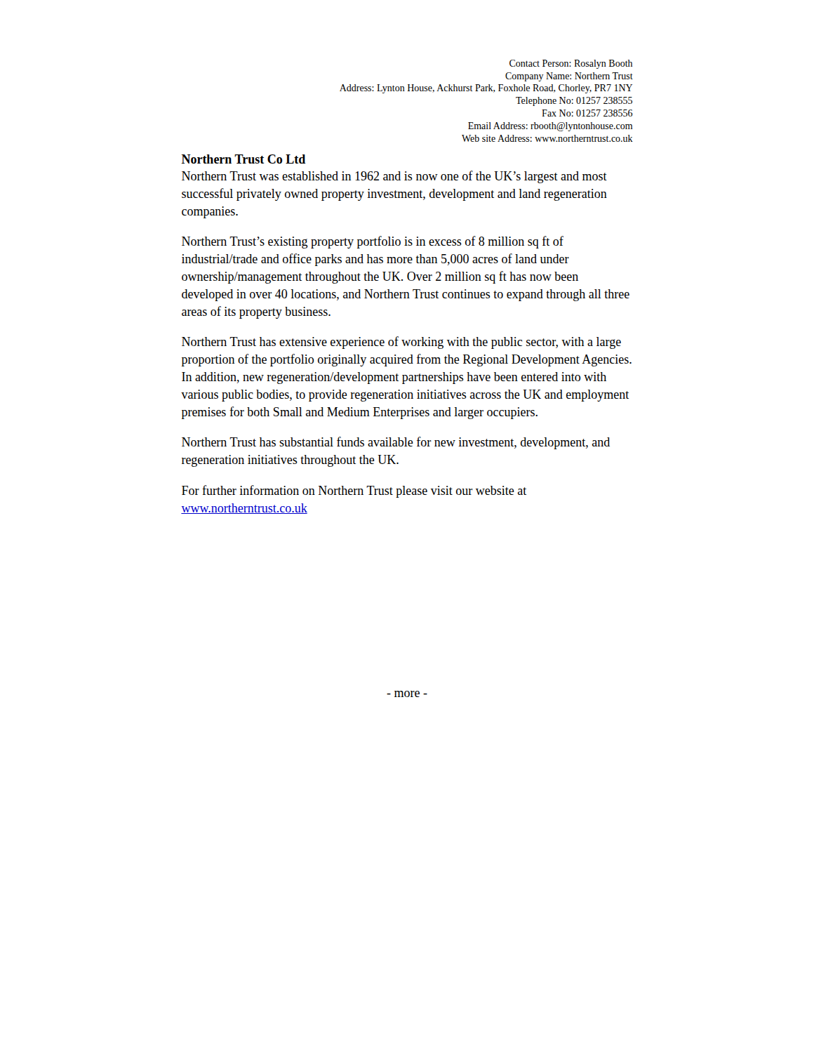Contact Person: Rosalyn Booth
Company Name: Northern Trust
Address: Lynton House, Ackhurst Park, Foxhole Road, Chorley, PR7 1NY
Telephone No: 01257 238555
Fax No: 01257 238556
Email Address: rbooth@lyntonhouse.com
Web site Address: www.northerntrust.co.uk
Northern Trust Co Ltd
Northern Trust was established in 1962 and is now one of the UK’s largest and most successful privately owned property investment, development and land regeneration companies.
Northern Trust’s existing property portfolio is in excess of 8 million sq ft of industrial/trade and office parks and has more than 5,000 acres of land under ownership/management throughout the UK. Over 2 million sq ft has now been developed in over 40 locations, and Northern Trust continues to expand through all three areas of its property business.
Northern Trust has extensive experience of working with the public sector, with a large proportion of the portfolio originally acquired from the Regional Development Agencies. In addition, new regeneration/development partnerships have been entered into with various public bodies, to provide regeneration initiatives across the UK and employment premises for both Small and Medium Enterprises and larger occupiers.
Northern Trust has substantial funds available for new investment, development, and regeneration initiatives throughout the UK.
For further information on Northern Trust please visit our website at
www.northerntrust.co.uk
- more -